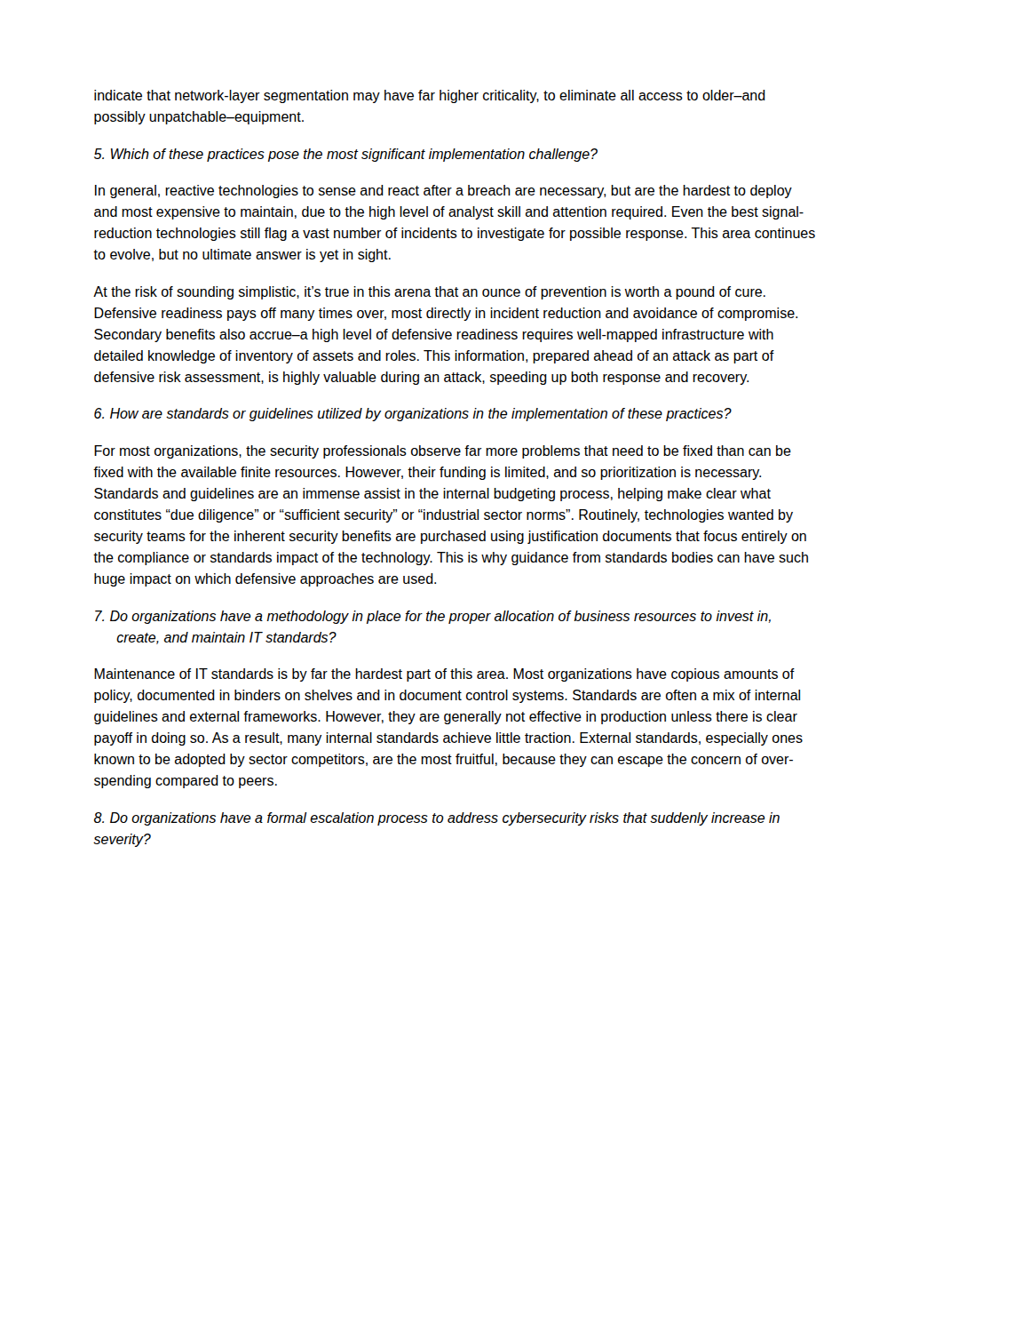indicate that network-layer segmentation may have far higher criticality, to eliminate all access to older–and possibly unpatchable–equipment.
5. Which of these practices pose the most significant implementation challenge?
In general, reactive technologies to sense and react after a breach are necessary, but are the hardest to deploy and most expensive to maintain, due to the high level of analyst skill and attention required. Even the best signal-reduction technologies still flag a vast number of incidents to investigate for possible response. This area continues to evolve, but no ultimate answer is yet in sight.
At the risk of sounding simplistic, it’s true in this arena that an ounce of prevention is worth a pound of cure. Defensive readiness pays off many times over, most directly in incident reduction and avoidance of compromise. Secondary benefits also accrue–a high level of defensive readiness requires well-mapped infrastructure with detailed knowledge of inventory of assets and roles. This information, prepared ahead of an attack as part of defensive risk assessment, is highly valuable during an attack, speeding up both response and recovery.
6. How are standards or guidelines utilized by organizations in the implementation of these practices?
For most organizations, the security professionals observe far more problems that need to be fixed than can be fixed with the available finite resources. However, their funding is limited, and so prioritization is necessary. Standards and guidelines are an immense assist in the internal budgeting process, helping make clear what constitutes “due diligence” or “sufficient security” or “industrial sector norms”. Routinely, technologies wanted by security teams for the inherent security benefits are purchased using justification documents that focus entirely on the compliance or standards impact of the technology. This is why guidance from standards bodies can have such huge impact on which defensive approaches are used.
7. Do organizations have a methodology in place for the proper allocation of business resources to invest in, create, and maintain IT standards?
Maintenance of IT standards is by far the hardest part of this area. Most organizations have copious amounts of policy, documented in binders on shelves and in document control systems. Standards are often a mix of internal guidelines and external frameworks. However, they are generally not effective in production unless there is clear payoff in doing so. As a result, many internal standards achieve little traction. External standards, especially ones known to be adopted by sector competitors, are the most fruitful, because they can escape the concern of over-spending compared to peers.
8. Do organizations have a formal escalation process to address cybersecurity risks that suddenly increase in severity?